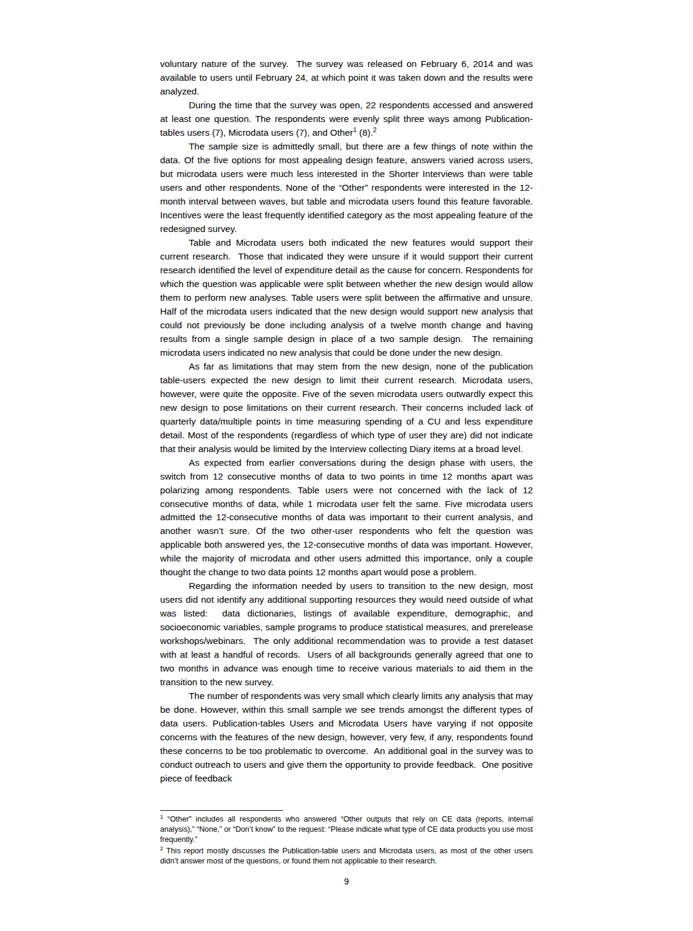voluntary nature of the survey. The survey was released on February 6, 2014 and was available to users until February 24, at which point it was taken down and the results were analyzed.
During the time that the survey was open, 22 respondents accessed and answered at least one question. The respondents were evenly split three ways among Publication-tables users (7), Microdata users (7), and Other1 (8).2
The sample size is admittedly small, but there are a few things of note within the data. Of the five options for most appealing design feature, answers varied across users, but microdata users were much less interested in the Shorter Interviews than were table users and other respondents. None of the “Other” respondents were interested in the 12-month interval between waves, but table and microdata users found this feature favorable. Incentives were the least frequently identified category as the most appealing feature of the redesigned survey.
Table and Microdata users both indicated the new features would support their current research. Those that indicated they were unsure if it would support their current research identified the level of expenditure detail as the cause for concern. Respondents for which the question was applicable were split between whether the new design would allow them to perform new analyses. Table users were split between the affirmative and unsure. Half of the microdata users indicated that the new design would support new analysis that could not previously be done including analysis of a twelve month change and having results from a single sample design in place of a two sample design. The remaining microdata users indicated no new analysis that could be done under the new design.
As far as limitations that may stem from the new design, none of the publication table-users expected the new design to limit their current research. Microdata users, however, were quite the opposite. Five of the seven microdata users outwardly expect this new design to pose limitations on their current research. Their concerns included lack of quarterly data/multiple points in time measuring spending of a CU and less expenditure detail. Most of the respondents (regardless of which type of user they are) did not indicate that their analysis would be limited by the Interview collecting Diary items at a broad level.
As expected from earlier conversations during the design phase with users, the switch from 12 consecutive months of data to two points in time 12 months apart was polarizing among respondents. Table users were not concerned with the lack of 12 consecutive months of data, while 1 microdata user felt the same. Five microdata users admitted the 12-consecutive months of data was important to their current analysis, and another wasn’t sure. Of the two other-user respondents who felt the question was applicable both answered yes, the 12-consecutive months of data was important. However, while the majority of microdata and other users admitted this importance, only a couple thought the change to two data points 12 months apart would pose a problem.
Regarding the information needed by users to transition to the new design, most users did not identify any additional supporting resources they would need outside of what was listed: data dictionaries, listings of available expenditure, demographic, and socioeconomic variables, sample programs to produce statistical measures, and prerelease workshops/webinars. The only additional recommendation was to provide a test dataset with at least a handful of records. Users of all backgrounds generally agreed that one to two months in advance was enough time to receive various materials to aid them in the transition to the new survey.
The number of respondents was very small which clearly limits any analysis that may be done. However, within this small sample we see trends amongst the different types of data users. Publication-tables Users and Microdata Users have varying if not opposite concerns with the features of the new design, however, very few, if any, respondents found these concerns to be too problematic to overcome. An additional goal in the survey was to conduct outreach to users and give them the opportunity to provide feedback. One positive piece of feedback
1 “Other” includes all respondents who answered “Other outputs that rely on CE data (reports, internal analysis),” “None,” or “Don’t know” to the request: “Please indicate what type of CE data products you use most frequently.”
2 This report mostly discusses the Publication-table users and Microdata users, as most of the other users didn’t answer most of the questions, or found them not applicable to their research.
9